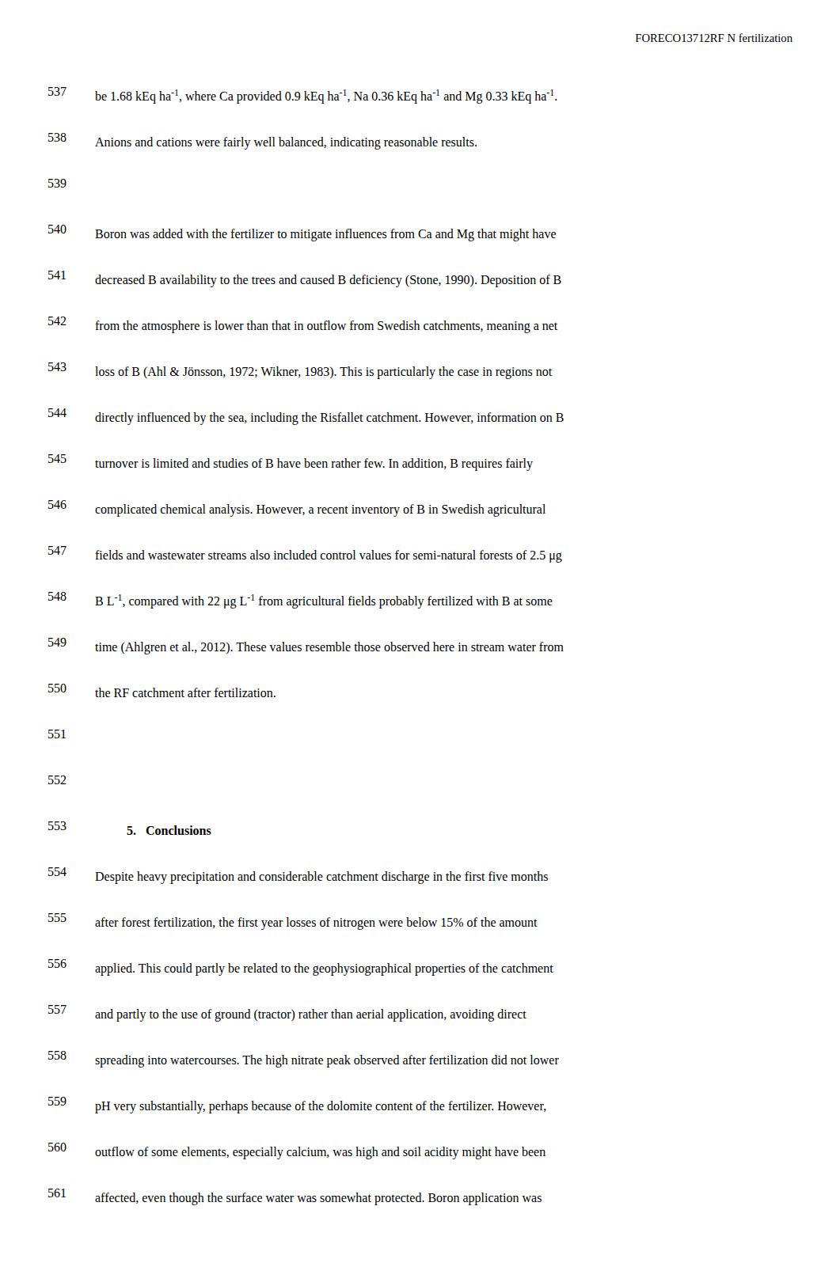FORECO13712RF N fertilization
537
be 1.68 kEq ha-1, where Ca provided 0.9 kEq ha-1, Na 0.36 kEq ha-1 and Mg 0.33 kEq ha-1.
538
Anions and cations were fairly well balanced, indicating reasonable results.
539
540
Boron was added with the fertilizer to mitigate influences from Ca and Mg that might have
541
decreased B availability to the trees and caused B deficiency (Stone, 1990). Deposition of B
542
from the atmosphere is lower than that in outflow from Swedish catchments, meaning a net
543
loss of B (Ahl & Jönsson, 1972; Wikner, 1983). This is particularly the case in regions not
544
directly influenced by the sea, including the Risfallet catchment. However, information on B
545
turnover is limited and studies of B have been rather few. In addition, B requires fairly
546
complicated chemical analysis. However, a recent inventory of B in Swedish agricultural
547
fields and wastewater streams also included control values for semi-natural forests of 2.5 μg
548
B L-1, compared with 22 μg L-1 from agricultural fields probably fertilized with B at some
549
time (Ahlgren et al., 2012). These values resemble those observed here in stream water from
550
the RF catchment after fertilization.
551
552
553
5. Conclusions
554
Despite heavy precipitation and considerable catchment discharge in the first five months
555
after forest fertilization, the first year losses of nitrogen were below 15% of the amount
556
applied. This could partly be related to the geophysiographical properties of the catchment
557
and partly to the use of ground (tractor) rather than aerial application, avoiding direct
558
spreading into watercourses. The high nitrate peak observed after fertilization did not lower
559
pH very substantially, perhaps because of the dolomite content of the fertilizer. However,
560
outflow of some elements, especially calcium, was high and soil acidity might have been
561
affected, even though the surface water was somewhat protected. Boron application was